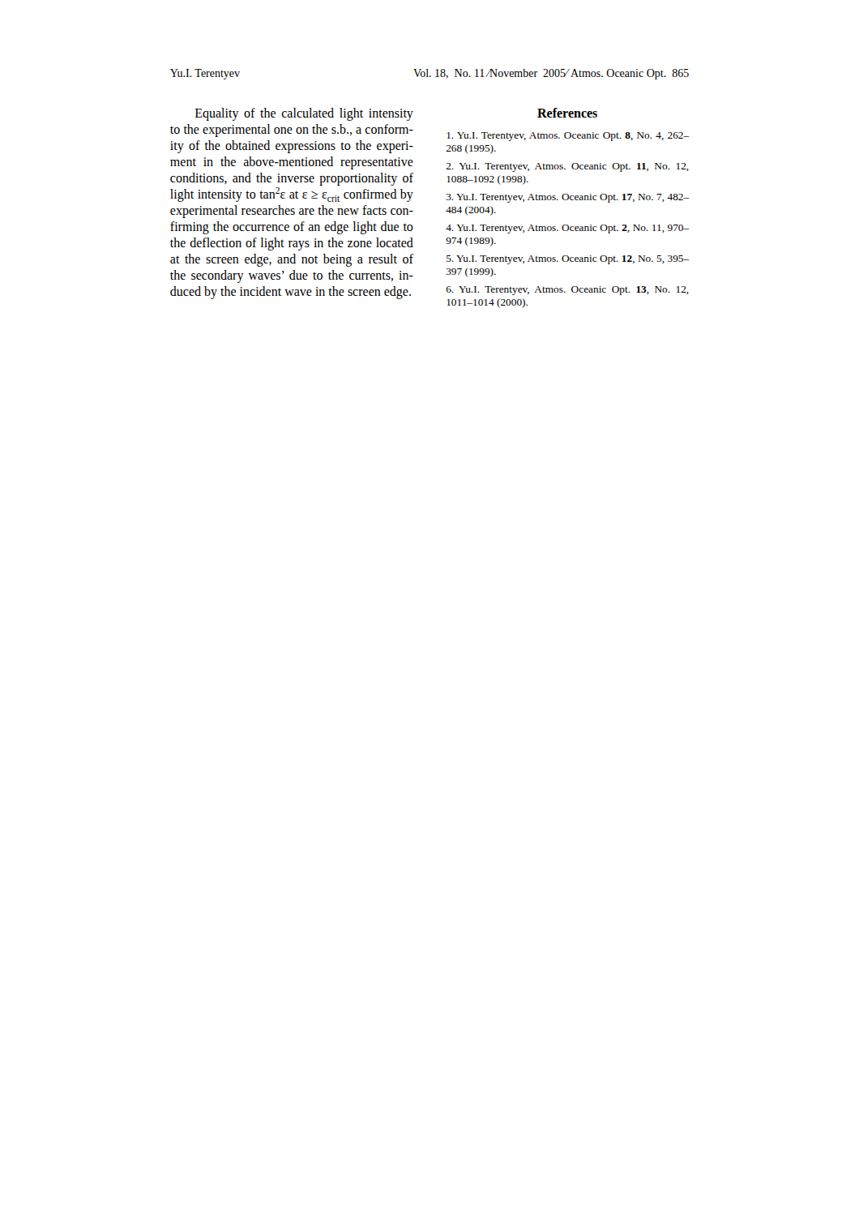Yu.I. Terentyev Vol. 18, No. 11 ⁄November 2005⁄ Atmos. Oceanic Opt. 865
Equality of the calculated light intensity to the experimental one on the s.b., a conformity of the obtained expressions to the experiment in the above-mentioned representative conditions, and the inverse proportionality of light intensity to tan2ε at ε ≥ εcrit confirmed by experimental researches are the new facts confirming the occurrence of an edge light due to the deflection of light rays in the zone located at the screen edge, and not being a result of the secondary waves’ due to the currents, induced by the incident wave in the screen edge.
References
1. Yu.I. Terentyev, Atmos. Oceanic Opt. 8, No. 4, 262–268 (1995).
2. Yu.I. Terentyev, Atmos. Oceanic Opt. 11, No. 12, 1088–1092 (1998).
3. Yu.I. Terentyev, Atmos. Oceanic Opt. 17, No. 7, 482–484 (2004).
4. Yu.I. Terentyev, Atmos. Oceanic Opt. 2, No. 11, 970–974 (1989).
5. Yu.I. Terentyev, Atmos. Oceanic Opt. 12, No. 5, 395–397 (1999).
6. Yu.I. Terentyev, Atmos. Oceanic Opt. 13, No. 12, 1011–1014 (2000).